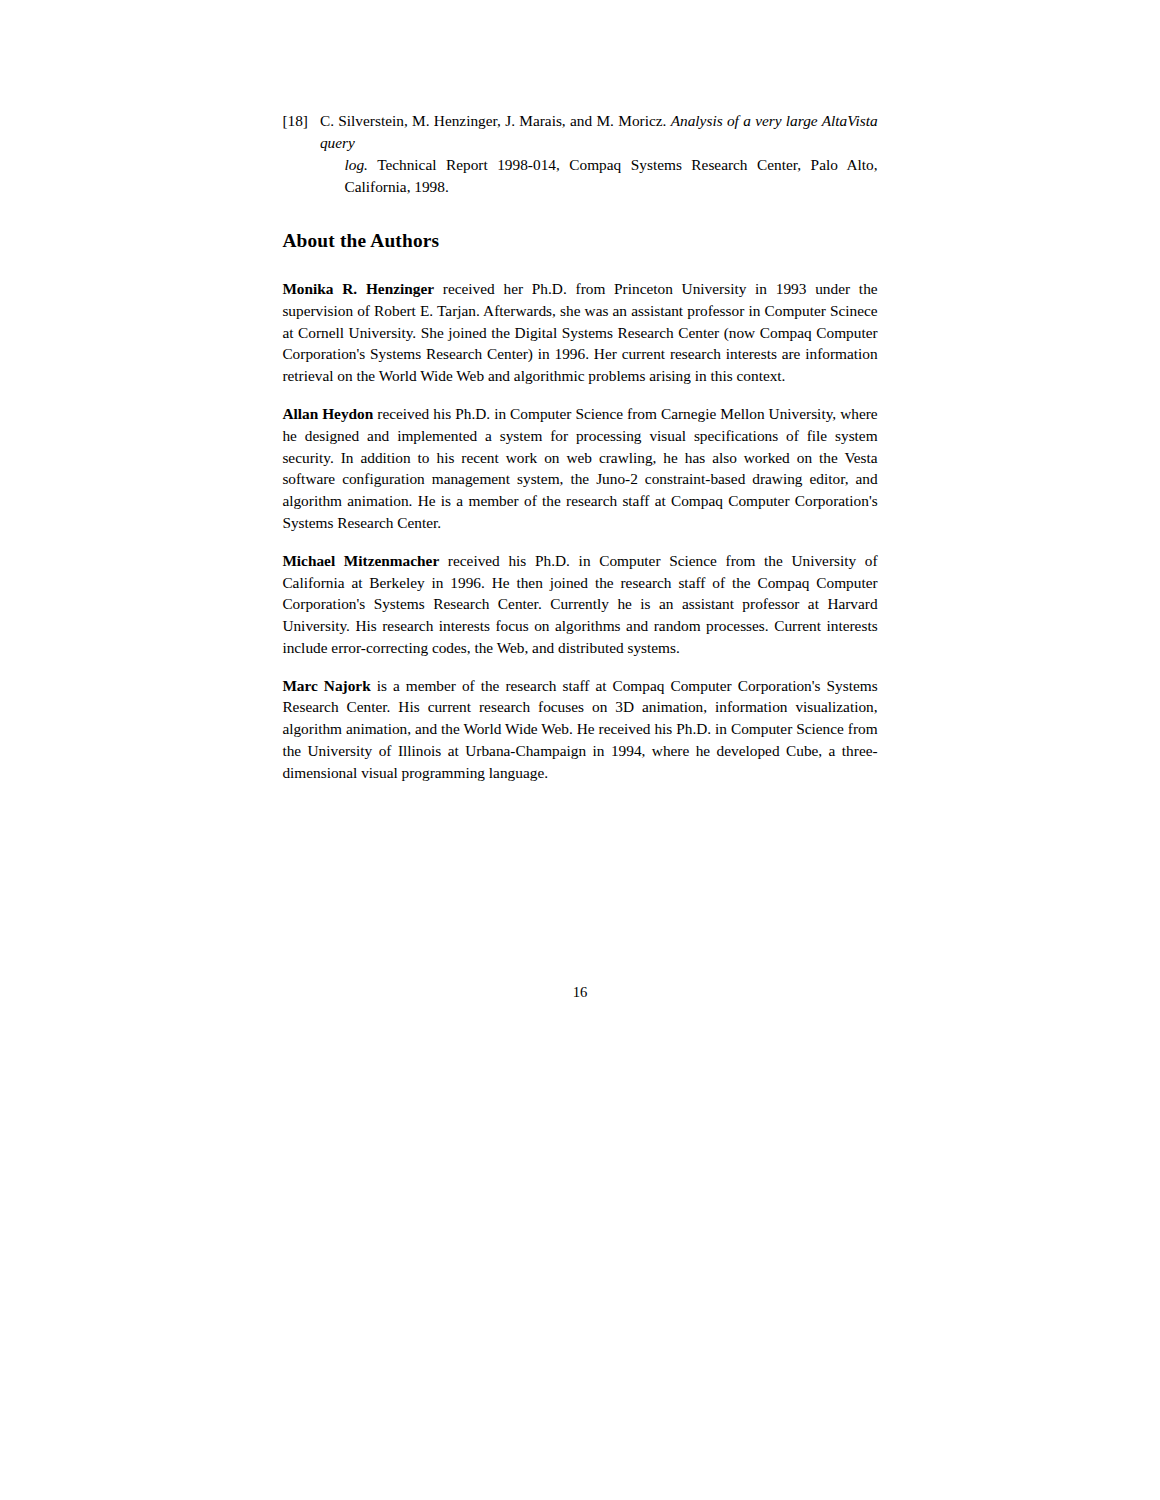[18]
C. Silverstein, M. Henzinger, J. Marais, and M. Moricz. Analysis of a very large AltaVista query log. Technical Report 1998-014, Compaq Systems Research Center, Palo Alto, California, 1998.
About the Authors
Monika R. Henzinger received her Ph.D. from Princeton University in 1993 under the supervision of Robert E. Tarjan. Afterwards, she was an assistant professor in Computer Scinece at Cornell University. She joined the Digital Systems Research Center (now Compaq Computer Corporation's Systems Research Center) in 1996. Her current research interests are information retrieval on the World Wide Web and algorithmic problems arising in this context.
Allan Heydon received his Ph.D. in Computer Science from Carnegie Mellon University, where he designed and implemented a system for processing visual specifications of file system security. In addition to his recent work on web crawling, he has also worked on the Vesta software configuration management system, the Juno-2 constraint-based drawing editor, and algorithm animation. He is a member of the research staff at Compaq Computer Corporation's Systems Research Center.
Michael Mitzenmacher received his Ph.D. in Computer Science from the University of California at Berkeley in 1996. He then joined the research staff of the Compaq Computer Corporation's Systems Research Center. Currently he is an assistant professor at Harvard University. His research interests focus on algorithms and random processes. Current interests include error-correcting codes, the Web, and distributed systems.
Marc Najork is a member of the research staff at Compaq Computer Corporation's Systems Research Center. His current research focuses on 3D animation, information visualization, algorithm animation, and the World Wide Web. He received his Ph.D. in Computer Science from the University of Illinois at Urbana-Champaign in 1994, where he developed Cube, a three-dimensional visual programming language.
16